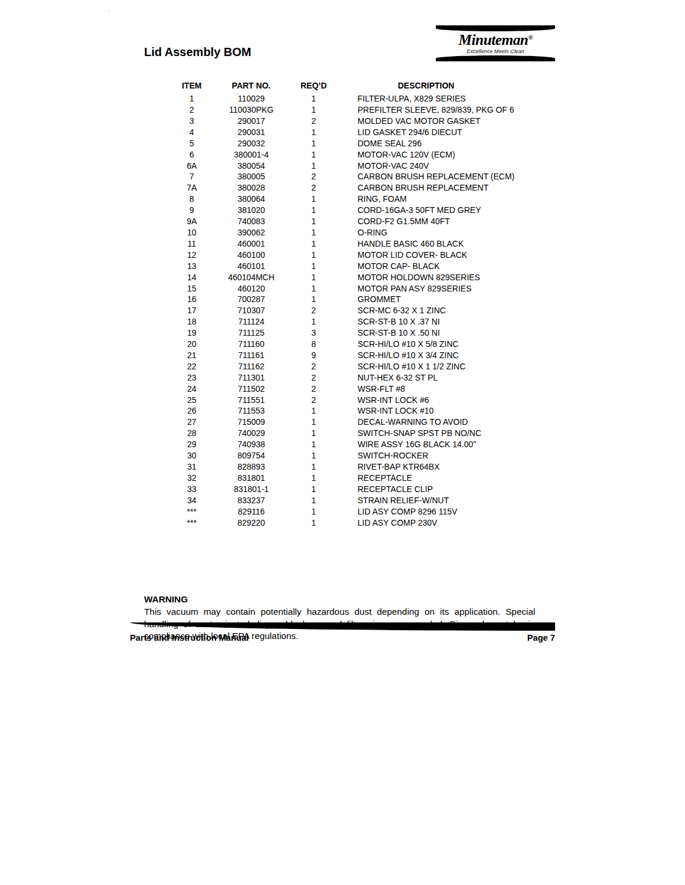.
Lid Assembly BOM
Minuteman®
Excellence Meets Clean
| ITEM | PART NO. | REQ’D | DESCRIPTION |
| --- | --- | --- | --- |
| 1 | 110029 | 1 | FILTER-ULPA, X829 SERIES |
| 2 | 110030PKG | 1 | PREFILTER SLEEVE, 829/839, PKG OF 6 |
| 3 | 290017 | 2 | MOLDED VAC MOTOR GASKET |
| 4 | 290031 | 1 | LID GASKET 294/6 DIECUT |
| 5 | 290032 | 1 | DOME SEAL 296 |
| 6 | 380001-4 | 1 | MOTOR-VAC 120V (ECM) |
| 6A | 380054 | 1 | MOTOR-VAC 240V |
| 7 | 380005 | 2 | CARBON BRUSH REPLACEMENT (ECM) |
| 7A | 380028 | 2 | CARBON BRUSH REPLACEMENT |
| 8 | 380064 | 1 | RING, FOAM |
| 9 | 381020 | 1 | CORD-16GA-3 50FT MED GREY |
| 9A | 740083 | 1 | CORD-F2 G1.5MM 40FT |
| 10 | 390062 | 1 | O-RING |
| 11 | 460001 | 1 | HANDLE BASIC 460 BLACK |
| 12 | 460100 | 1 | MOTOR LID COVER- BLACK |
| 13 | 460101 | 1 | MOTOR CAP- BLACK |
| 14 | 460104MCH | 1 | MOTOR HOLDOWN 829SERIES |
| 15 | 460120 | 1 | MOTOR PAN ASY 829SERIES |
| 16 | 700287 | 1 | GROMMET |
| 17 | 710307 | 2 | SCR-MC 6-32 X 1 ZINC |
| 18 | 711124 | 1 | SCR-ST-B 10 X .37 NI |
| 19 | 711125 | 3 | SCR-ST-B 10 X .50 NI |
| 20 | 711160 | 8 | SCR-HI/LO #10 X 5/8 ZINC |
| 21 | 711161 | 9 | SCR-HI/LO #10 X 3/4 ZINC |
| 22 | 711162 | 2 | SCR-HI/LO #10 X 1 1/2 ZINC |
| 23 | 711301 | 2 | NUT-HEX 6-32 ST PL |
| 24 | 711502 | 2 | WSR-FLT #8 |
| 25 | 711551 | 2 | WSR-INT LOCK #6 |
| 26 | 711553 | 1 | WSR-INT LOCK #10 |
| 27 | 715009 | 1 | DECAL-WARNING TO AVOID |
| 28 | 740029 | 1 | SWITCH-SNAP SPST PB NO/NC |
| 29 | 740938 | 1 | WIRE ASSY 16G BLACK 14.00" |
| 30 | 809754 | 1 | SWITCH-ROCKER |
| 31 | 828893 | 1 | RIVET-BAP KTR64BX |
| 32 | 831801 | 1 | RECEPTACLE |
| 33 | 831801-1 | 1 | RECEPTACLE CLIP |
| 34 | 833237 | 1 | STRAIN RELIEF-W/NUT |
| *** | 829116 | 1 | LID ASY COMP 8296 115V |
| *** | 829220 | 1 | LID ASY COMP 230V |
WARNING
This vacuum may contain potentially hazardous dust depending on its application. Special handling of contaminated disposable bags and filters is recommended. Disposal must be in compliance with local EPA regulations.
Parts and Instruction Manual
Page 7